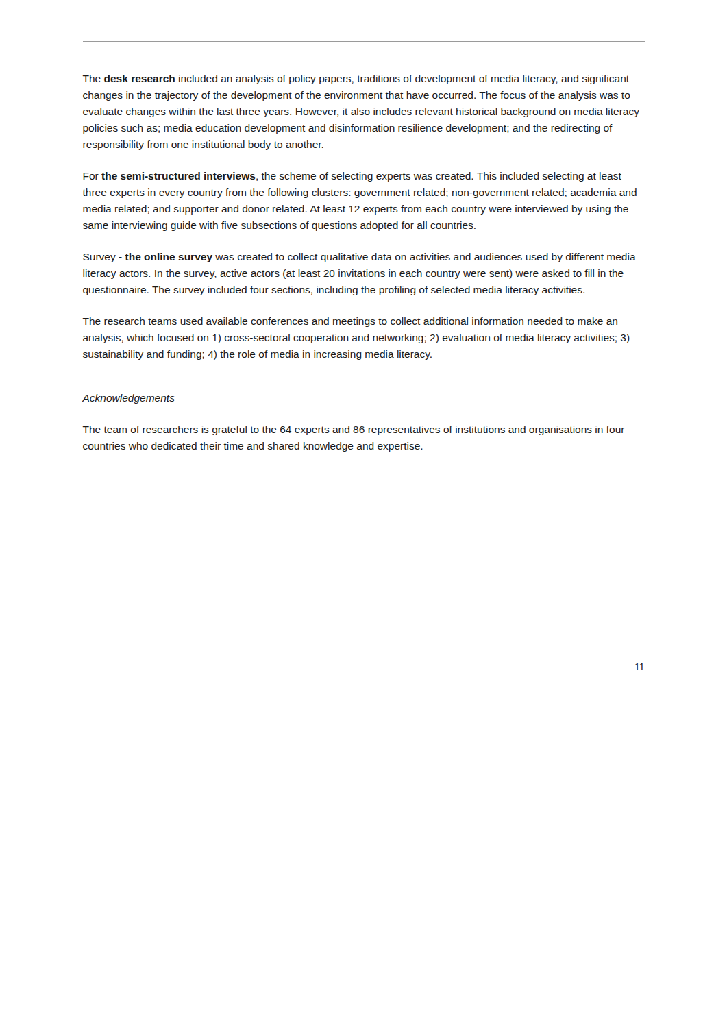The desk research included an analysis of policy papers, traditions of development of media literacy, and significant changes in the trajectory of the development of the environment that have occurred. The focus of the analysis was to evaluate changes within the last three years. However, it also includes relevant historical background on media literacy policies such as; media education development and disinformation resilience development; and the redirecting of responsibility from one institutional body to another.
For the semi-structured interviews, the scheme of selecting experts was created. This included selecting at least three experts in every country from the following clusters: government related; non-government related; academia and media related; and supporter and donor related. At least 12 experts from each country were interviewed by using the same interviewing guide with five subsections of questions adopted for all countries.
Survey - the online survey was created to collect qualitative data on activities and audiences used by different media literacy actors. In the survey, active actors (at least 20 invitations in each country were sent) were asked to fill in the questionnaire. The survey included four sections, including the profiling of selected media literacy activities.
The research teams used available conferences and meetings to collect additional information needed to make an analysis, which focused on 1) cross-sectoral cooperation and networking; 2) evaluation of media literacy activities; 3) sustainability and funding; 4) the role of media in increasing media literacy.
Acknowledgements
The team of researchers is grateful to the 64 experts and 86 representatives of institutions and organisations in four countries who dedicated their time and shared knowledge and expertise.
11